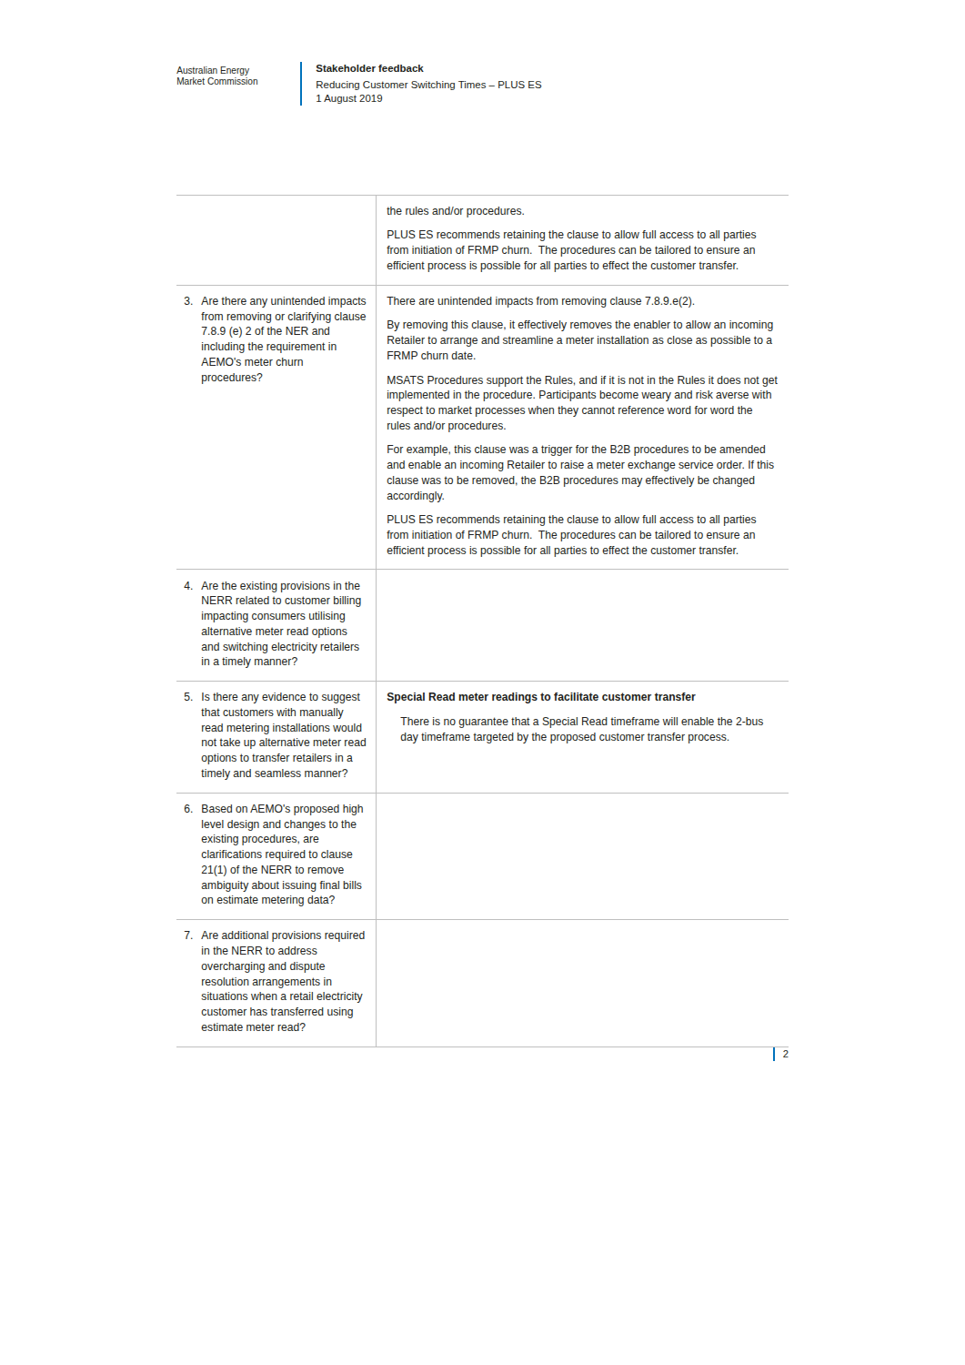Australian Energy
Market Commission
Stakeholder feedback
Reducing Customer Switching Times – PLUS ES
1 August 2019
| | | the rules and/or procedures. PLUS ES recommends retaining the clause to allow full access to all parties from initiation of FRMP churn. The procedures can be tailored to ensure an efficient process is possible for all parties to effect the customer transfer. |
| 3. | Are there any unintended impacts from removing or clarifying clause 7.8.9 (e) 2 of the NER and including the requirement in AEMO's meter churn procedures? | There are unintended impacts from removing clause 7.8.9.e(2). By removing this clause, it effectively removes the enabler to allow an incoming Retailer to arrange and streamline a meter installation as close as possible to a FRMP churn date. MSATS Procedures support the Rules, and if it is not in the Rules it does not get implemented in the procedure. Participants become weary and risk averse with respect to market processes when they cannot reference word for word the rules and/or procedures. For example, this clause was a trigger for the B2B procedures to be amended and enable an incoming Retailer to raise a meter exchange service order. If this clause was to be removed, the B2B procedures may effectively be changed accordingly. PLUS ES recommends retaining the clause to allow full access to all parties from initiation of FRMP churn. The procedures can be tailored to ensure an efficient process is possible for all parties to effect the customer transfer. |
| 4. | Are the existing provisions in the NERR related to customer billing impacting consumers utilising alternative meter read options and switching electricity retailers in a timely manner? | |
| 5. | Is there any evidence to suggest that customers with manually read metering installations would not take up alternative meter read options to transfer retailers in a timely and seamless manner? | Special Read meter readings to facilitate customer transfer There is no guarantee that a Special Read timeframe will enable the 2-bus day timeframe targeted by the proposed customer transfer process. |
| 6. | Based on AEMO's proposed high level design and changes to the existing procedures, are clarifications required to clause 21(1) of the NERR to remove ambiguity about issuing final bills on estimate metering data? | |
| 7. | Are additional provisions required in the NERR to address overcharging and dispute resolution arrangements in situations when a retail electricity customer has transferred using estimate meter read? | |
2